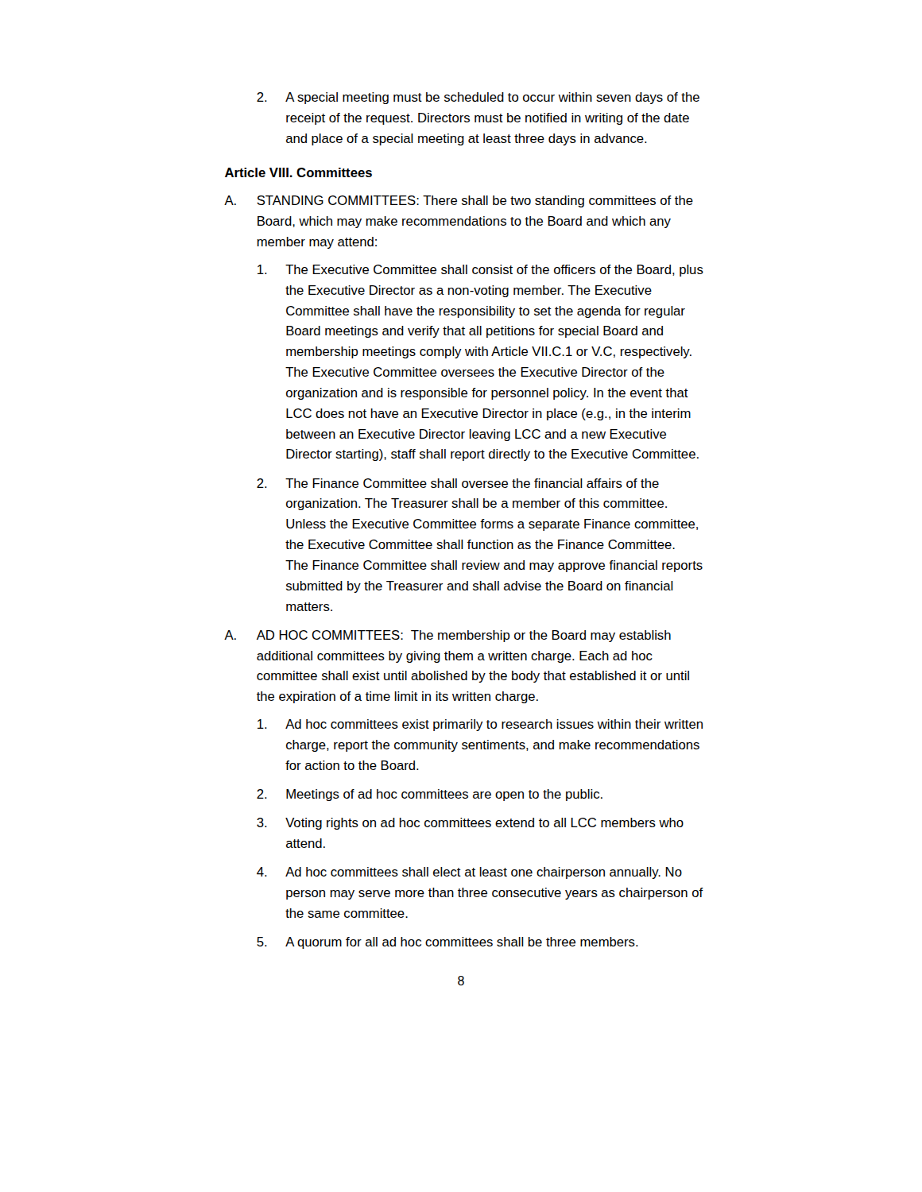2. A special meeting must be scheduled to occur within seven days of the receipt of the request. Directors must be notified in writing of the date and place of a special meeting at least three days in advance.
Article VIII. Committees
A. STANDING COMMITTEES: There shall be two standing committees of the Board, which may make recommendations to the Board and which any member may attend:
1. The Executive Committee shall consist of the officers of the Board, plus the Executive Director as a non-voting member. The Executive Committee shall have the responsibility to set the agenda for regular Board meetings and verify that all petitions for special Board and membership meetings comply with Article VII.C.1 or V.C, respectively. The Executive Committee oversees the Executive Director of the organization and is responsible for personnel policy. In the event that LCC does not have an Executive Director in place (e.g., in the interim between an Executive Director leaving LCC and a new Executive Director starting), staff shall report directly to the Executive Committee.
2. The Finance Committee shall oversee the financial affairs of the organization. The Treasurer shall be a member of this committee. Unless the Executive Committee forms a separate Finance committee, the Executive Committee shall function as the Finance Committee. The Finance Committee shall review and may approve financial reports submitted by the Treasurer and shall advise the Board on financial matters.
A. AD HOC COMMITTEES: The membership or the Board may establish additional committees by giving them a written charge. Each ad hoc committee shall exist until abolished by the body that established it or until the expiration of a time limit in its written charge.
1. Ad hoc committees exist primarily to research issues within their written charge, report the community sentiments, and make recommendations for action to the Board.
2. Meetings of ad hoc committees are open to the public.
3. Voting rights on ad hoc committees extend to all LCC members who attend.
4. Ad hoc committees shall elect at least one chairperson annually. No person may serve more than three consecutive years as chairperson of the same committee.
5. A quorum for all ad hoc committees shall be three members.
8